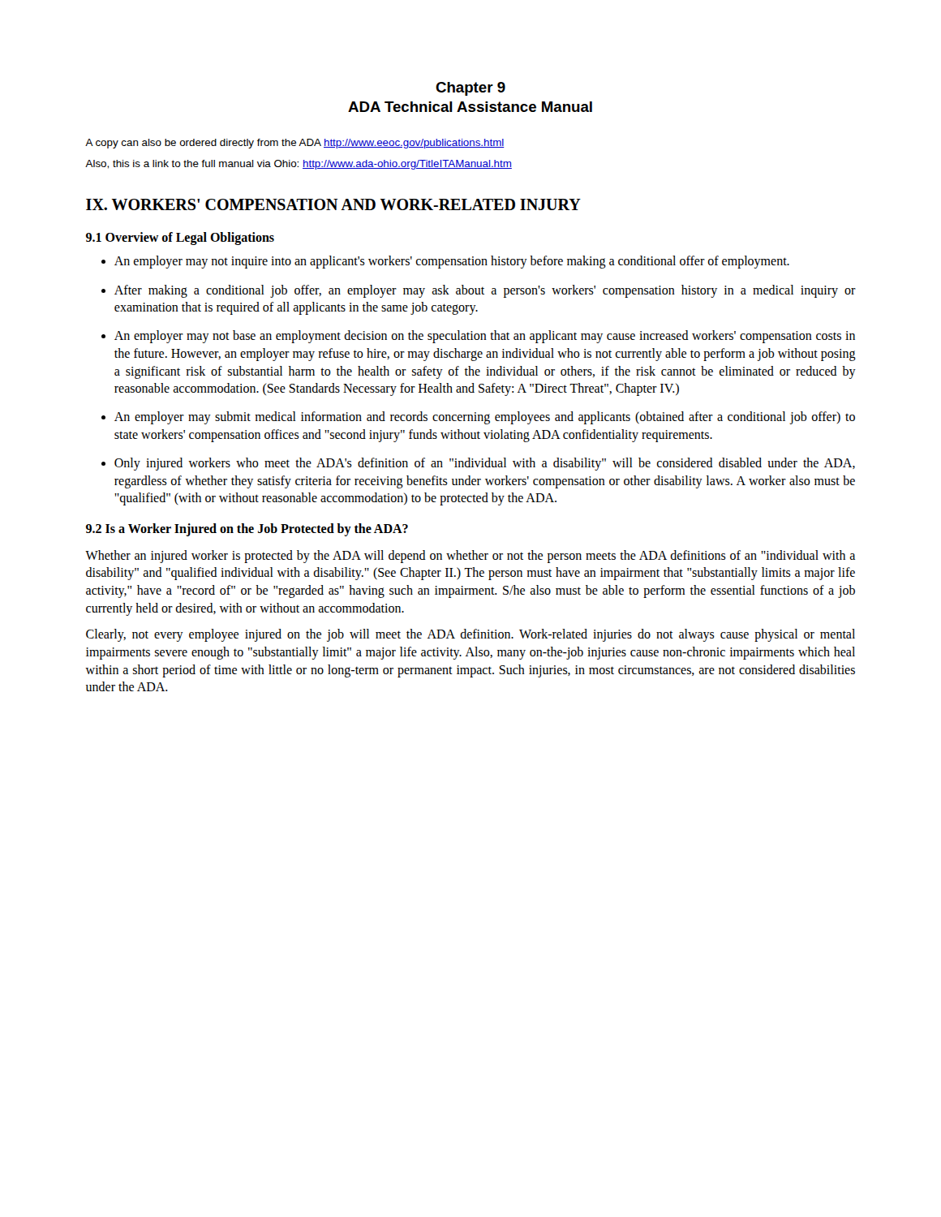Chapter 9
ADA Technical Assistance Manual
A copy can also be ordered directly from the ADA http://www.eeoc.gov/publications.html
Also, this is a link to the full manual via Ohio: http://www.ada-ohio.org/TitleITAManual.htm
IX. WORKERS' COMPENSATION AND WORK-RELATED INJURY
9.1 Overview of Legal Obligations
An employer may not inquire into an applicant's workers' compensation history before making a conditional offer of employment.
After making a conditional job offer, an employer may ask about a person's workers' compensation history in a medical inquiry or examination that is required of all applicants in the same job category.
An employer may not base an employment decision on the speculation that an applicant may cause increased workers' compensation costs in the future. However, an employer may refuse to hire, or may discharge an individual who is not currently able to perform a job without posing a significant risk of substantial harm to the health or safety of the individual or others, if the risk cannot be eliminated or reduced by reasonable accommodation. (See Standards Necessary for Health and Safety: A "Direct Threat", Chapter IV.)
An employer may submit medical information and records concerning employees and applicants (obtained after a conditional job offer) to state workers' compensation offices and "second injury" funds without violating ADA confidentiality requirements.
Only injured workers who meet the ADA's definition of an "individual with a disability" will be considered disabled under the ADA, regardless of whether they satisfy criteria for receiving benefits under workers' compensation or other disability laws. A worker also must be "qualified" (with or without reasonable accommodation) to be protected by the ADA.
9.2 Is a Worker Injured on the Job Protected by the ADA?
Whether an injured worker is protected by the ADA will depend on whether or not the person meets the ADA definitions of an "individual with a disability" and "qualified individual with a disability." (See Chapter II.) The person must have an impairment that "substantially limits a major life activity," have a "record of" or be "regarded as" having such an impairment. S/he also must be able to perform the essential functions of a job currently held or desired, with or without an accommodation.
Clearly, not every employee injured on the job will meet the ADA definition. Work-related injuries do not always cause physical or mental impairments severe enough to "substantially limit" a major life activity. Also, many on-the-job injuries cause non-chronic impairments which heal within a short period of time with little or no long-term or permanent impact. Such injuries, in most circumstances, are not considered disabilities under the ADA.